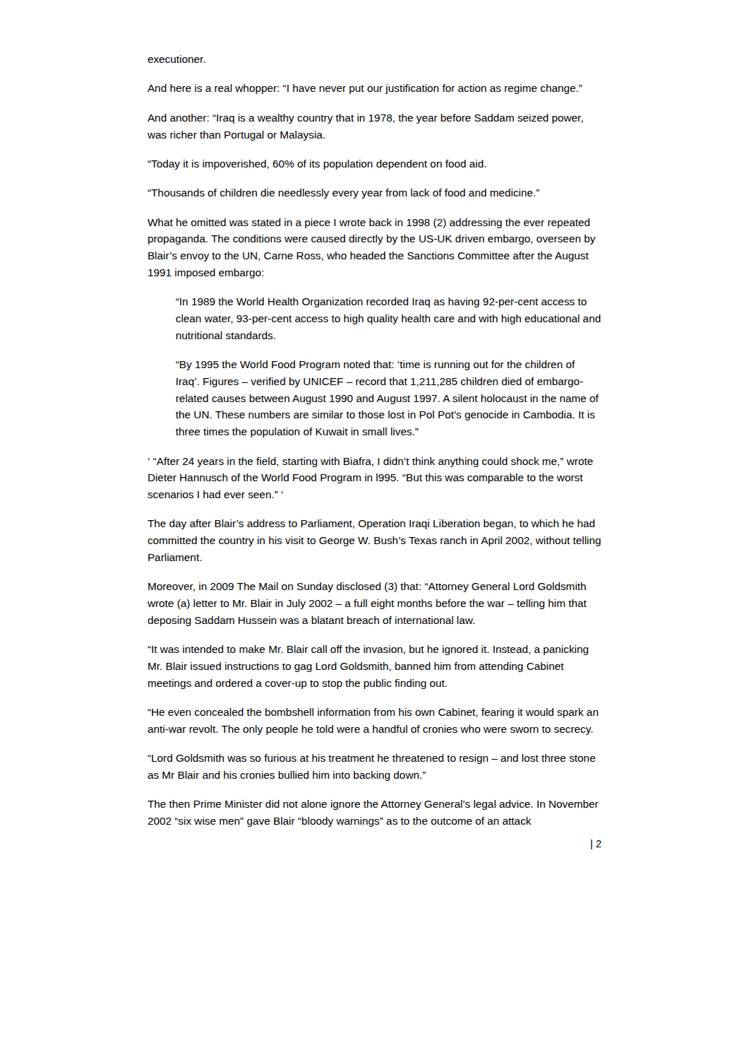executioner.
And here is a real whopper: “I have never put our justification for action as regime change.”
And another: “Iraq is a wealthy country that in 1978, the year before Saddam seized power, was richer than Portugal or Malaysia.
“Today it is impoverished, 60% of its population dependent on food aid.
“Thousands of children die needlessly every year from lack of food and medicine.”
What he omitted was stated in a piece I wrote back in 1998 (2) addressing the ever repeated propaganda. The conditions were caused directly by the US-UK driven embargo, overseen by Blair’s envoy to the UN, Carne Ross, who headed the Sanctions Committee after the August 1991 imposed embargo:
“In 1989 the World Health Organization recorded Iraq as having 92-per-cent access to clean water, 93-per-cent access to high quality health care and with high educational and nutritional standards.
“By 1995 the World Food Program noted that: ‘time is running out for the children of Iraq’. Figures – verified by UNICEF – record that 1,211,285 children died of embargo-related causes between August 1990 and August 1997. A silent holocaust in the name of the UN. These numbers are similar to those lost in Pol Pot’s genocide in Cambodia. It is three times the population of Kuwait in small lives.”
‘ “After 24 years in the field, starting with Biafra, I didn’t think anything could shock me,” wrote Dieter Hannusch of the World Food Program in l995. “But this was comparable to the worst scenarios I had ever seen.” ‘
The day after Blair’s address to Parliament, Operation Iraqi Liberation began, to which he had committed the country in his visit to George W. Bush’s Texas ranch in April 2002, without telling Parliament.
Moreover, in 2009 The Mail on Sunday disclosed (3) that: “Attorney General Lord Goldsmith wrote (a) letter to Mr. Blair in July 2002 – a full eight months before the war – telling him that deposing Saddam Hussein was a blatant breach of international law.
“It was intended to make Mr. Blair call off the invasion, but he ignored it. Instead, a panicking Mr. Blair issued instructions to gag Lord Goldsmith, banned him from attending Cabinet meetings and ordered a cover-up to stop the public finding out.
“He even concealed the bombshell information from his own Cabinet, fearing it would spark an anti-war revolt. The only people he told were a handful of cronies who were sworn to secrecy.
“Lord Goldsmith was so furious at his treatment he threatened to resign – and lost three stone as Mr Blair and his cronies bullied him into backing down.”
The then Prime Minister did not alone ignore the Attorney General’s legal advice. In November 2002 “six wise men” gave Blair “bloody warnings” as to the outcome of an attack
| 2